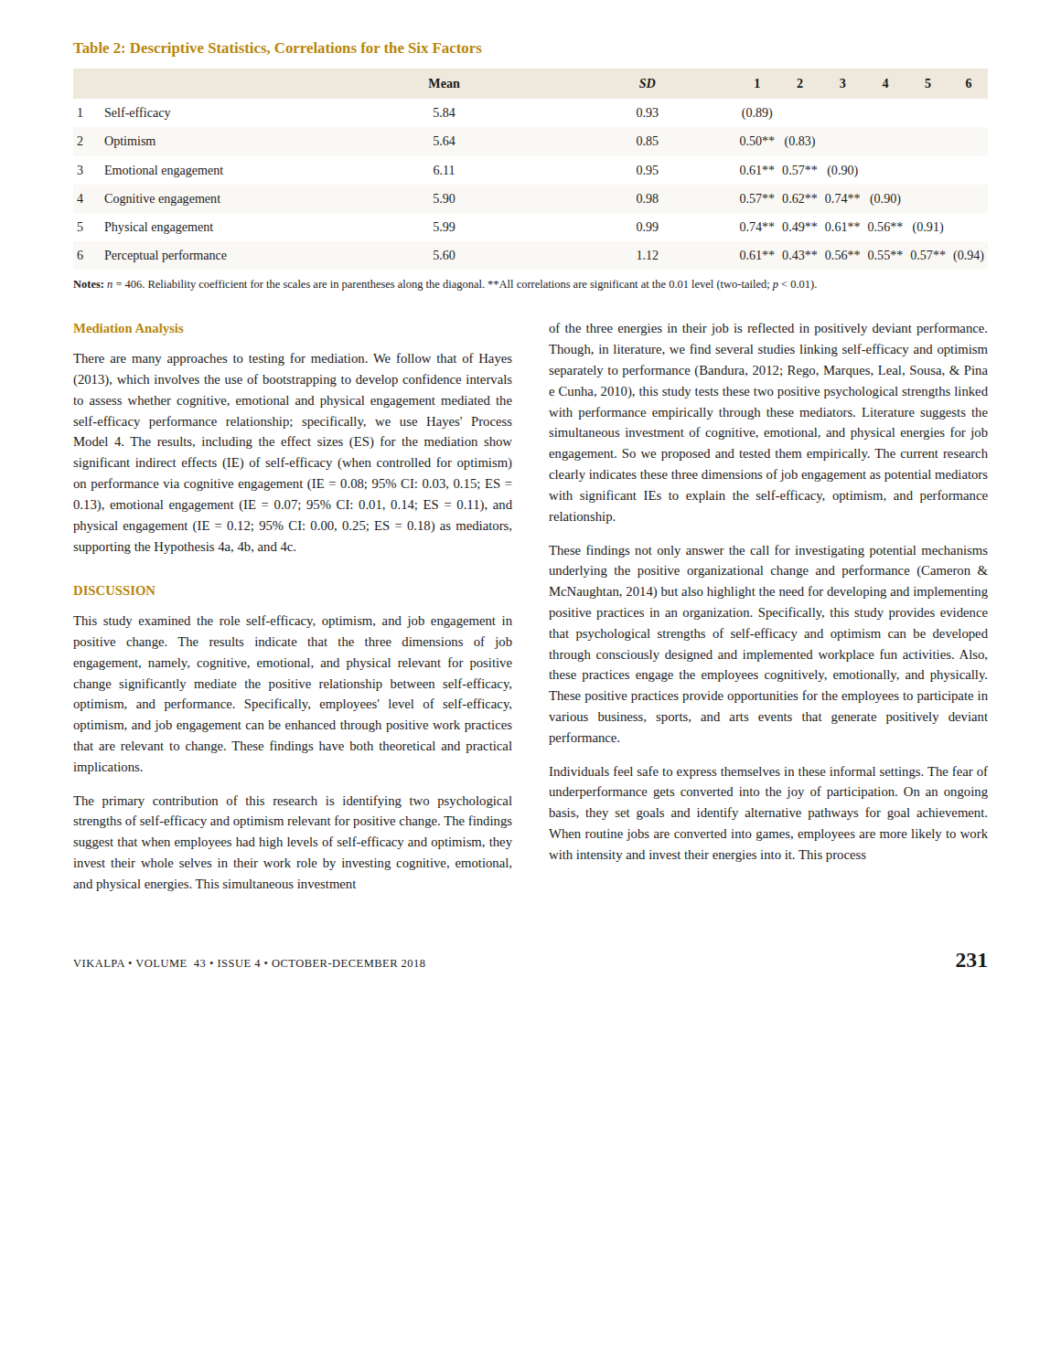Table 2: Descriptive Statistics, Correlations for the Six Factors
| | Mean | SD | 1 | 2 | 3 | 4 | 5 | 6 |
| --- | --- | --- | --- | --- | --- | --- | --- | --- |
| 1 | Self-efficacy | 5.84 | 0.93 | (0.89) | | | | | |
| 2 | Optimism | 5.64 | 0.85 | 0.50** | (0.83) | | | | |
| 3 | Emotional engagement | 6.11 | 0.95 | 0.61** | 0.57** | (0.90) | | | |
| 4 | Cognitive engagement | 5.90 | 0.98 | 0.57** | 0.62** | 0.74** | (0.90) | | |
| 5 | Physical engagement | 5.99 | 0.99 | 0.74** | 0.49** | 0.61** | 0.56** | (0.91) | |
| 6 | Perceptual performance | 5.60 | 1.12 | 0.61** | 0.43** | 0.56** | 0.55** | 0.57** | (0.94) |
Notes: n = 406. Reliability coefficient for the scales are in parentheses along the diagonal. **All correlations are significant at the 0.01 level (two-tailed; p < 0.01).
Mediation Analysis
There are many approaches to testing for mediation. We follow that of Hayes (2013), which involves the use of bootstrapping to develop confidence intervals to assess whether cognitive, emotional and physical engagement mediated the self-efficacy performance relationship; specifically, we use Hayes' Process Model 4. The results, including the effect sizes (ES) for the mediation show significant indirect effects (IE) of self-efficacy (when controlled for optimism) on performance via cognitive engagement (IE = 0.08; 95% CI: 0.03, 0.15; ES = 0.13), emotional engagement (IE = 0.07; 95% CI: 0.01, 0.14; ES = 0.11), and physical engagement (IE = 0.12; 95% CI: 0.00, 0.25; ES = 0.18) as mediators, supporting the Hypothesis 4a, 4b, and 4c.
DISCUSSION
This study examined the role self-efficacy, optimism, and job engagement in positive change. The results indicate that the three dimensions of job engagement, namely, cognitive, emotional, and physical relevant for positive change significantly mediate the positive relationship between self-efficacy, optimism, and performance. Specifically, employees' level of self-efficacy, optimism, and job engagement can be enhanced through positive work practices that are relevant to change. These findings have both theoretical and practical implications.
The primary contribution of this research is identifying two psychological strengths of self-efficacy and optimism relevant for positive change. The findings suggest that when employees had high levels of self-efficacy and optimism, they invest their whole selves in their work role by investing cognitive, emotional, and physical energies. This simultaneous investment
of the three energies in their job is reflected in positively deviant performance. Though, in literature, we find several studies linking self-efficacy and optimism separately to performance (Bandura, 2012; Rego, Marques, Leal, Sousa, & Pina e Cunha, 2010), this study tests these two positive psychological strengths linked with performance empirically through these mediators. Literature suggests the simultaneous investment of cognitive, emotional, and physical energies for job engagement. So we proposed and tested them empirically. The current research clearly indicates these three dimensions of job engagement as potential mediators with significant IEs to explain the self-efficacy, optimism, and performance relationship.
These findings not only answer the call for investigating potential mechanisms underlying the positive organizational change and performance (Cameron & McNaughtan, 2014) but also highlight the need for developing and implementing positive practices in an organization. Specifically, this study provides evidence that psychological strengths of self-efficacy and optimism can be developed through consciously designed and implemented workplace fun activities. Also, these practices engage the employees cognitively, emotionally, and physically. These positive practices provide opportunities for the employees to participate in various business, sports, and arts events that generate positively deviant performance.
Individuals feel safe to express themselves in these informal settings. The fear of underperformance gets converted into the joy of participation. On an ongoing basis, they set goals and identify alternative pathways for goal achievement. When routine jobs are converted into games, employees are more likely to work with intensity and invest their energies into it. This process
VIKALPA • VOLUME 43 • ISSUE 4 • OCTOBER-DECEMBER 2018 231